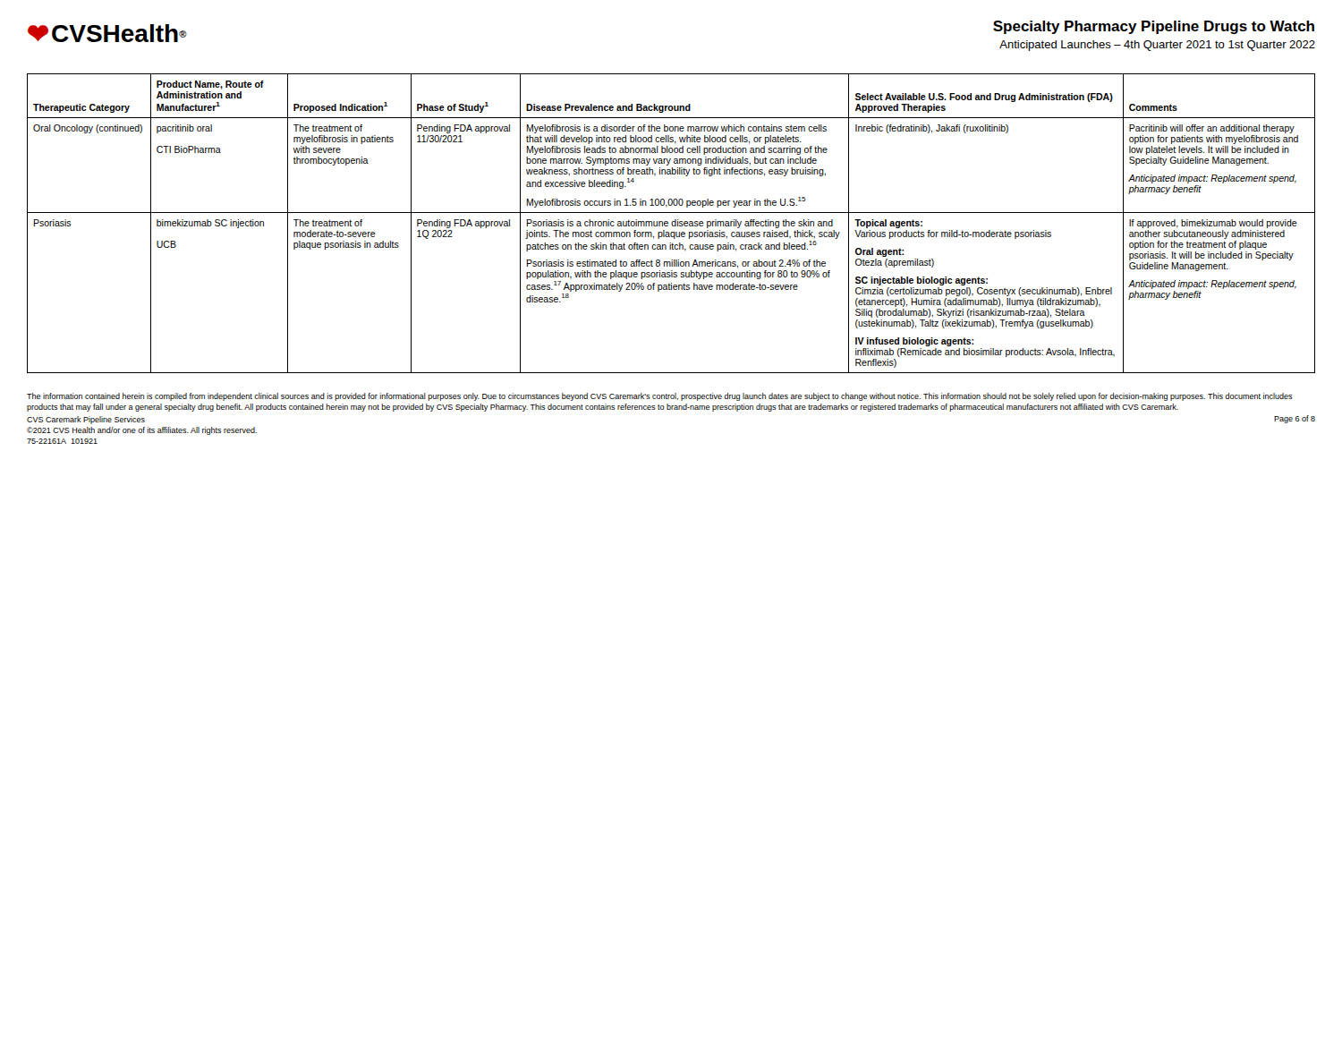❤CVSHealth®
Specialty Pharmacy Pipeline Drugs to Watch
Anticipated Launches – 4th Quarter 2021 to 1st Quarter 2022
| Therapeutic Category | Product Name, Route of Administration and Manufacturer 1 | Proposed Indication 1 | Phase of Study 1 | Disease Prevalence and Background | Select Available U.S. Food and Drug Administration (FDA) Approved Therapies | Comments |
| --- | --- | --- | --- | --- | --- | --- |
| Oral Oncology (continued) | pacritinib oral CTI BioPharma | The treatment of myelofibrosis in patients with severe thrombocytopenia | Pending FDA approval 11/30/2021 | Myelofibrosis is a disorder of the bone marrow which contains stem cells that will develop into red blood cells, white blood cells, or platelets. Myelofibrosis leads to abnormal blood cell production and scarring of the bone marrow. Symptoms may vary among individuals, but can include weakness, shortness of breath, inability to fight infections, easy bruising, and excessive bleeding. 14 Myelofibrosis occurs in 1.5 in 100,000 people per year in the U.S. 15 | Inrebic (fedratinib), Jakafi (ruxolitinib) | Pacritinib will offer an additional therapy option for patients with myelofibrosis and low platelet levels. It will be included in Specialty Guideline Management. Anticipated impact: Replacement spend, pharmacy benefit |
| Psoriasis | bimekizumab SC injection UCB | The treatment of moderate-to-severe plaque psoriasis in adults | Pending FDA approval 1Q 2022 | Psoriasis is a chronic autoimmune disease primarily affecting the skin and joints. The most common form, plaque psoriasis, causes raised, thick, scaly patches on the skin that often can itch, cause pain, crack and bleed. 16 Psoriasis is estimated to affect 8 million Americans, or about 2.4% of the population, with the plaque psoriasis subtype accounting for 80 to 90% of cases. 17 Approximately 20% of patients have moderate-to-severe disease. 18 | Topical agents: Various products for mild-to-moderate psoriasis Oral agent: Otezla (apremilast) SC injectable biologic agents: Cimzia (certolizumab pegol), Cosentyx (secukinumab), Enbrel (etanercept), Humira (adalimumab), Ilumya (tildrakizumab), Siliq (brodalumab), Skyrizi (risankizumab-rzaa), Stelara (ustekinumab), Taltz (ixekizumab), Tremfya (guselkumab) IV infused biologic agents: infliximab (Remicade and biosimilar products: Avsola, Inflectra, Renflexis) | If approved, bimekizumab would provide another subcutaneously administered option for the treatment of plaque psoriasis. It will be included in Specialty Guideline Management. Anticipated impact: Replacement spend, pharmacy benefit |
The information contained herein is compiled from independent clinical sources and is provided for informational purposes only. Due to circumstances beyond CVS Caremark's control, prospective drug launch dates are subject to change without notice. This information should not be solely relied upon for decision-making purposes. This document includes products that may fall under a general specialty drug benefit. All products contained herein may not be provided by CVS Specialty Pharmacy. This document contains references to brand-name prescription drugs that are trademarks or registered trademarks of pharmaceutical manufacturers not affiliated with CVS Caremark.
CVS Caremark Pipeline Services
©2021 CVS Health and/or one of its affiliates. All rights reserved.
75-22161A 101921
Page 6 of 8